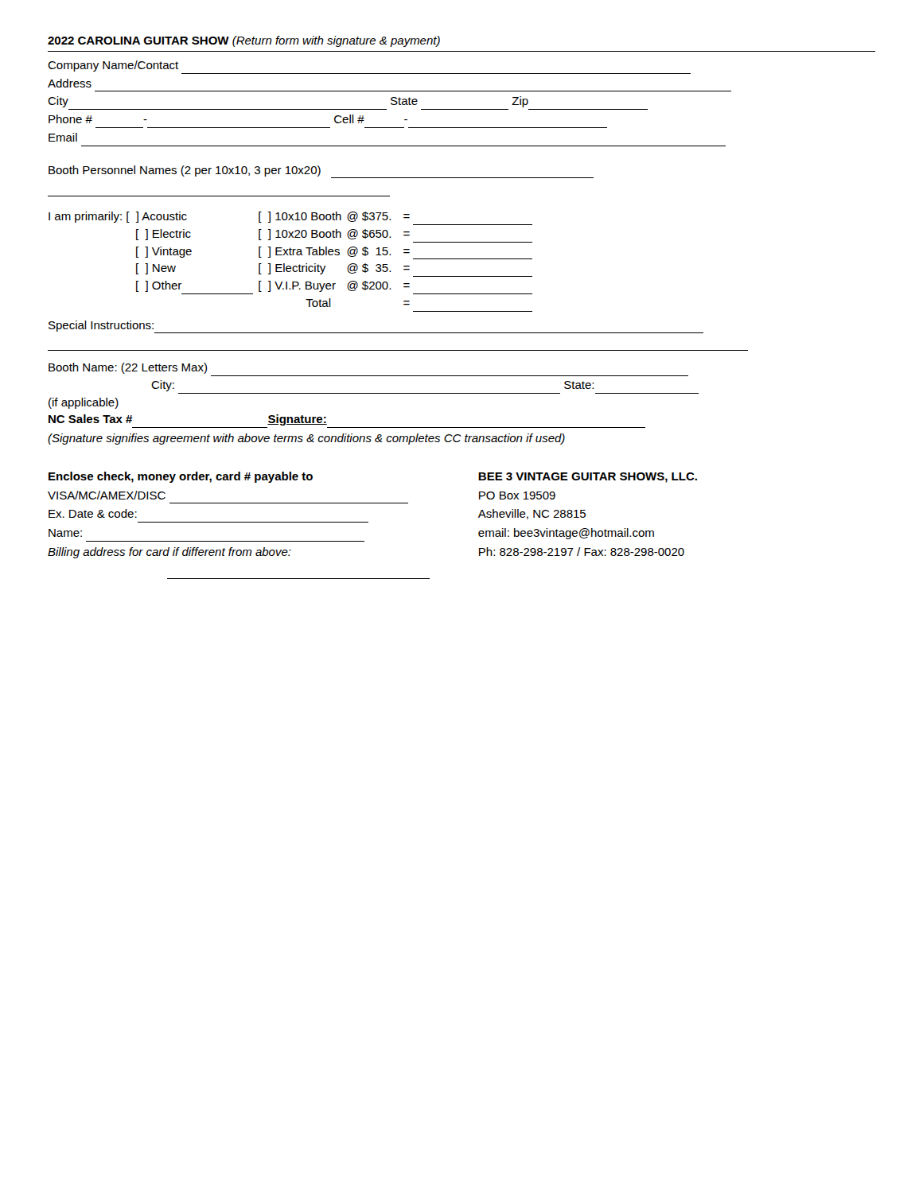2022 CAROLINA GUITAR SHOW (Return form with signature & payment)
Company Name/Contact
Address
City State Zip
Phone # - Cell # -
Email
Booth Personnel Names (2 per 10x10, 3 per 10x20)
| I am primarily: [ ] Acoustic | [ ] 10x10 Booth | @ $375. | = | |
| [ ] Electric | [ ] 10x20 Booth | @ $650. | = | |
| [ ] Vintage | [ ] Extra Tables | @ $ 15. | = | |
| [ ] New | [ ] Electricity | @ $ 35. | = | |
| [ ] Other | [ ] V.I.P. Buyer | @ $200. | = | |
| | Total | | = | |
Special Instructions:
Booth Name: (22 Letters Max)
City: State:
(if applicable)
NC Sales Tax # Signature:
(Signature signifies agreement with above terms & conditions & completes CC transaction if used)
| Enclose check, money order, card # payable to VISA/MC/AMEX/DISC Ex. Date & code: Name: Billing address for card if different from above: | BEE 3 VINTAGE GUITAR SHOWS, LLC. PO Box 19509 Asheville, NC 28815 email: bee3vintage@hotmail.com Ph: 828-298-2197 / Fax: 828-298-0020 |